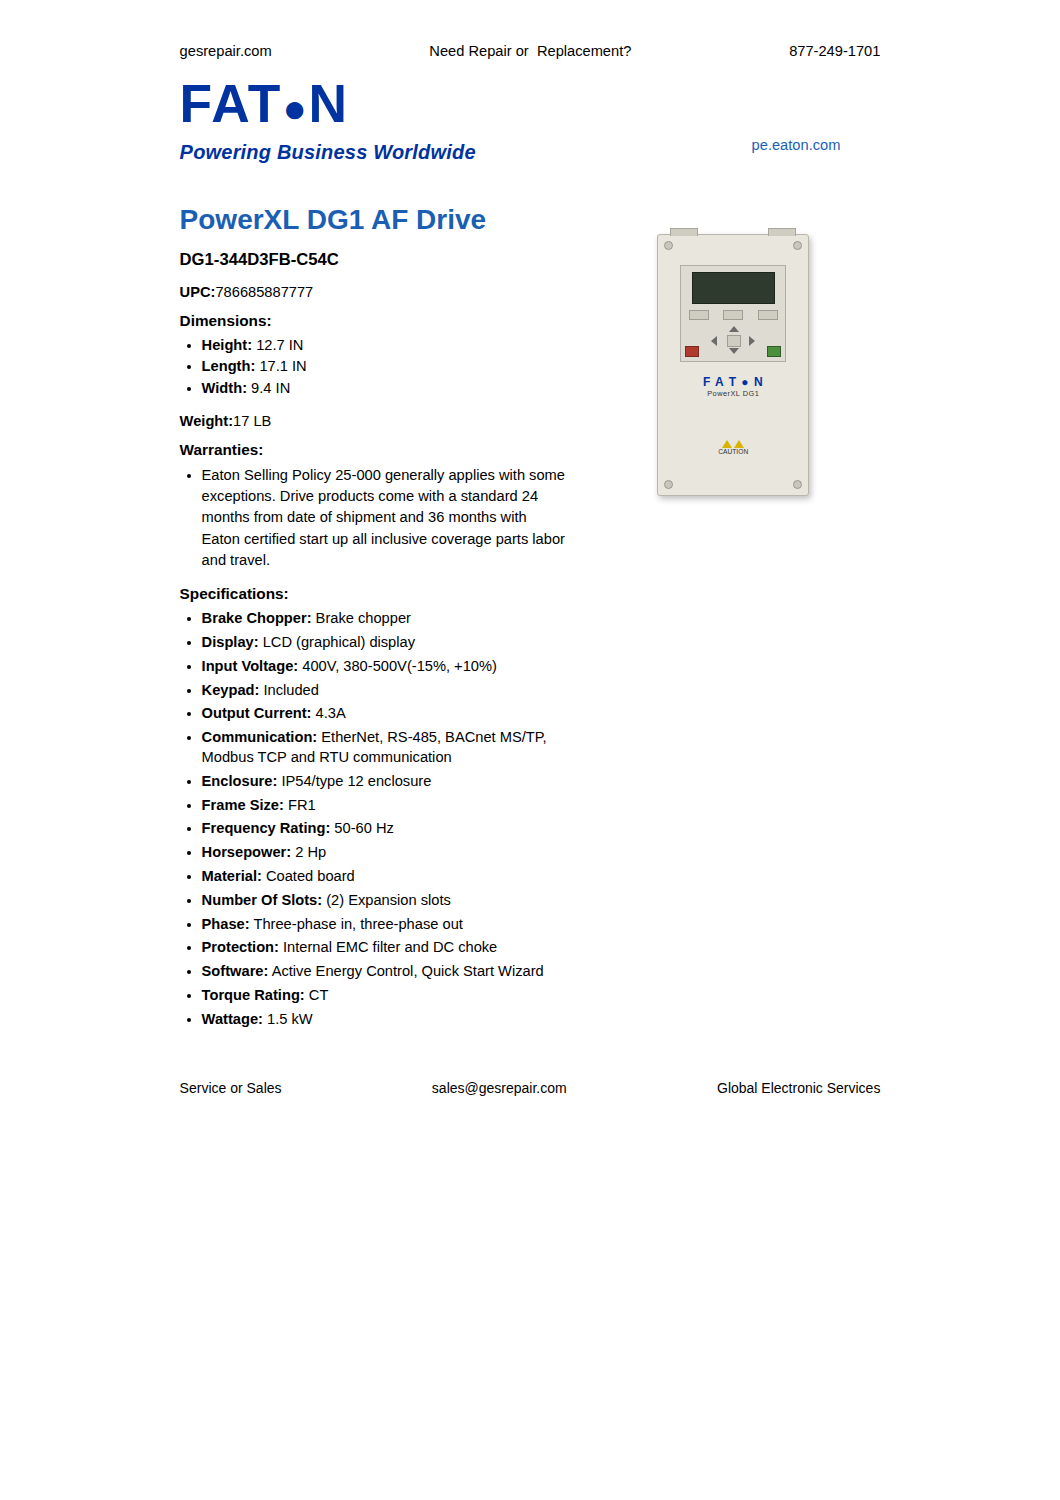gesrepair.com
Need Repair or Replacement?
877-249-1701
FAT●N
Powering Business Worldwide
pe.eaton.com
PowerXL DG1 AF Drive
DG1-344D3FB-C54C
UPC: 786685887777
Dimensions:
Height: 12.7 IN
Length: 17.1 IN
Width: 9.4 IN
Weight: 17 LB
Warranties:
Eaton Selling Policy 25-000 generally applies with some exceptions. Drive products come with a standard 24 months from date of shipment and 36 months with Eaton certified start up all inclusive coverage parts labor and travel.
Specifications:
Brake Chopper: Brake chopper
Display: LCD (graphical) display
Input Voltage: 400V, 380-500V(-15%, +10%)
Keypad: Included
Output Current: 4.3A
Communication: EtherNet, RS-485, BACnet MS/TP, Modbus TCP and RTU communication
Enclosure: IP54/type 12 enclosure
Frame Size: FR1
Frequency Rating: 50-60 Hz
Horsepower: 2 Hp
Material: Coated board
Number Of Slots: (2) Expansion slots
Phase: Three-phase in, three-phase out
Protection: Internal EMC filter and DC choke
Software: Active Energy Control, Quick Start Wizard
Torque Rating: CT
Wattage: 1.5 kW
F A T ● N
PowerXL DG1
CAUTION
Service or Sales
sales@gesrepair.com
Global Electronic Services